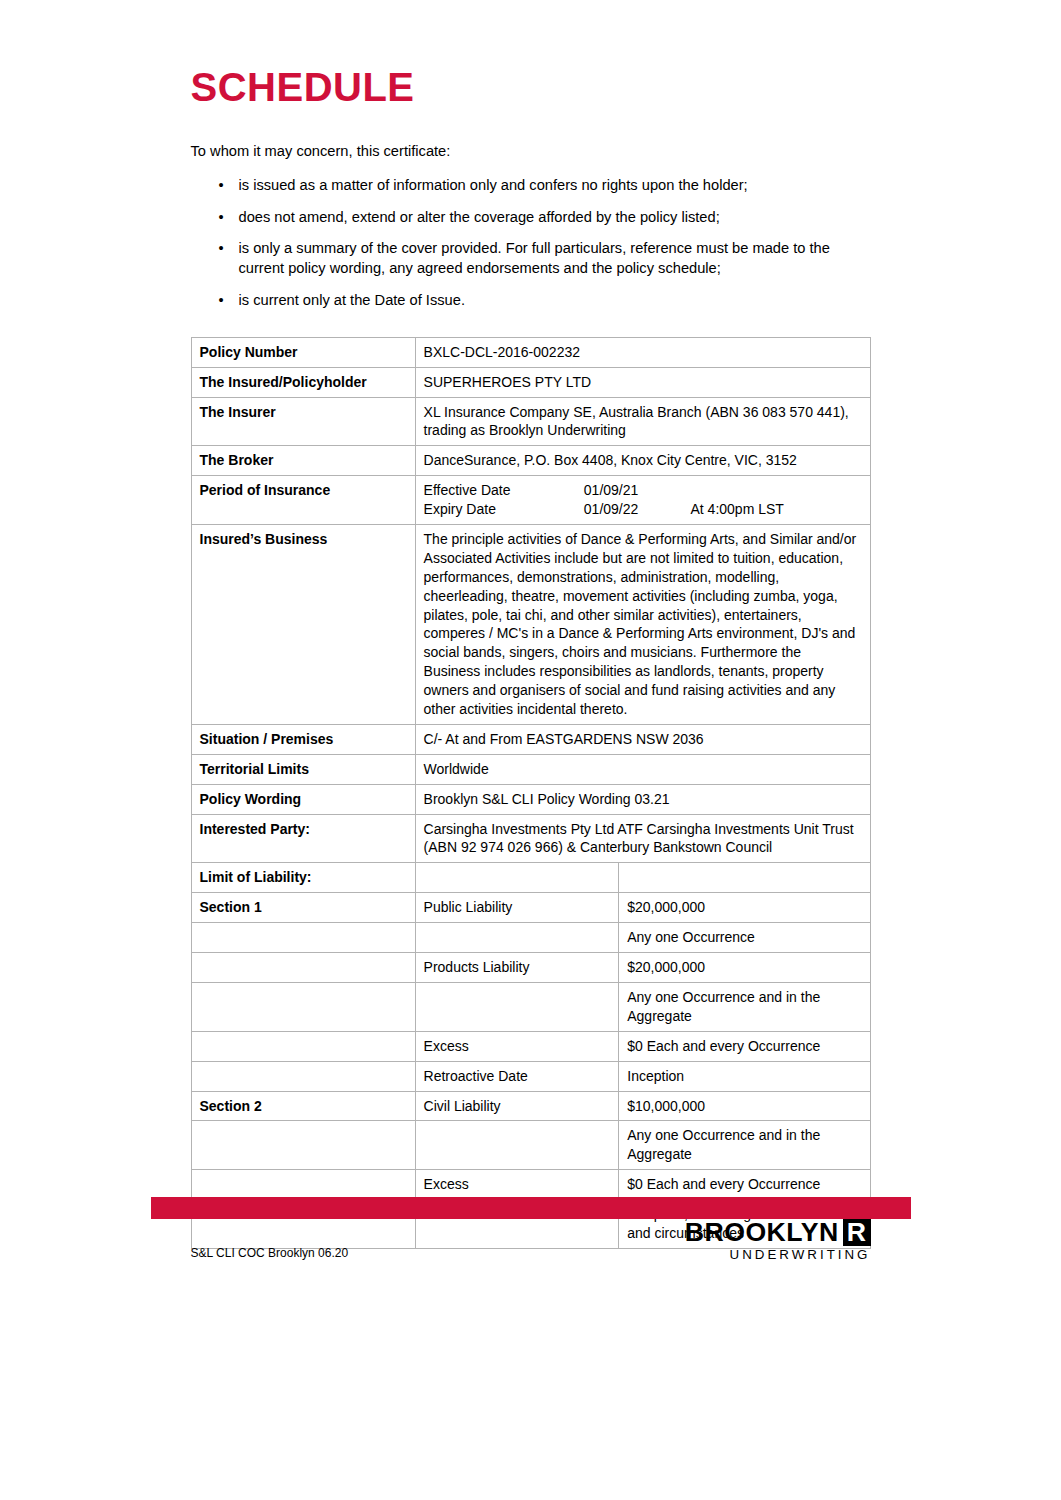SCHEDULE
To whom it may concern, this certificate:
is issued as a matter of information only and confers no rights upon the holder;
does not amend, extend or alter the coverage afforded by the policy listed;
is only a summary of the cover provided. For full particulars, reference must be made to the current policy wording, any agreed endorsements and the policy schedule;
is current only at the Date of Issue.
| Policy Number | BXLC-DCL-2016-002232 |
| The Insured/Policyholder | SUPERHEROES PTY LTD |
| The Insurer | XL Insurance Company SE, Australia Branch (ABN 36 083 570 441), trading as Brooklyn Underwriting |
| The Broker | DanceSurance, P.O. Box 4408, Knox City Centre, VIC, 3152 |
| Period of Insurance | / Effective Date / 01/09/21 / / / Expiry Date / 01/09/22 / At 4:00pm LST / |
| Insured’s Business | The principle activities of Dance & Performing Arts, and Similar and/or Associated Activities include but are not limited to tuition, education, performances, demonstrations, administration, modelling, cheerleading, theatre, movement activities (including zumba, yoga, pilates, pole, tai chi, and other similar activities), entertainers, comperes / MC's in a Dance & Performing Arts environment, DJ's and social bands, singers, choirs and musicians. Furthermore the Business includes responsibilities as landlords, tenants, property owners and organisers of social and fund raising activities and any other activities incidental thereto. |
| Situation / Premises | C/- At and From EASTGARDENS NSW 2036 |
| Territorial Limits | Worldwide |
| Policy Wording | Brooklyn S&L CLI Policy Wording 03.21 |
| Interested Party: | Carsingha Investments Pty Ltd ATF Carsingha Investments Unit Trust (ABN 92 974 026 966) & Canterbury Bankstown Council |
| Limit of Liability: | | |
| Section 1 | Public Liability | $20,000,000 |
| | | Any one Occurrence |
| | Products Liability | $20,000,000 |
| | | Any one Occurrence and in the Aggregate |
| | Excess | $0 Each and every Occurrence |
| | Retroactive Date | Inception |
| Section 2 | Civil Liability | $10,000,000 |
| | | Any one Occurrence and in the Aggregate |
| | Excess | $0 Each and every Occurrence |
| | Retroactive Date | Inception, excluding known claims and circumstances |
S&L CLI COC Brooklyn 06.20
BROOKLYNR
UNDERWRITING